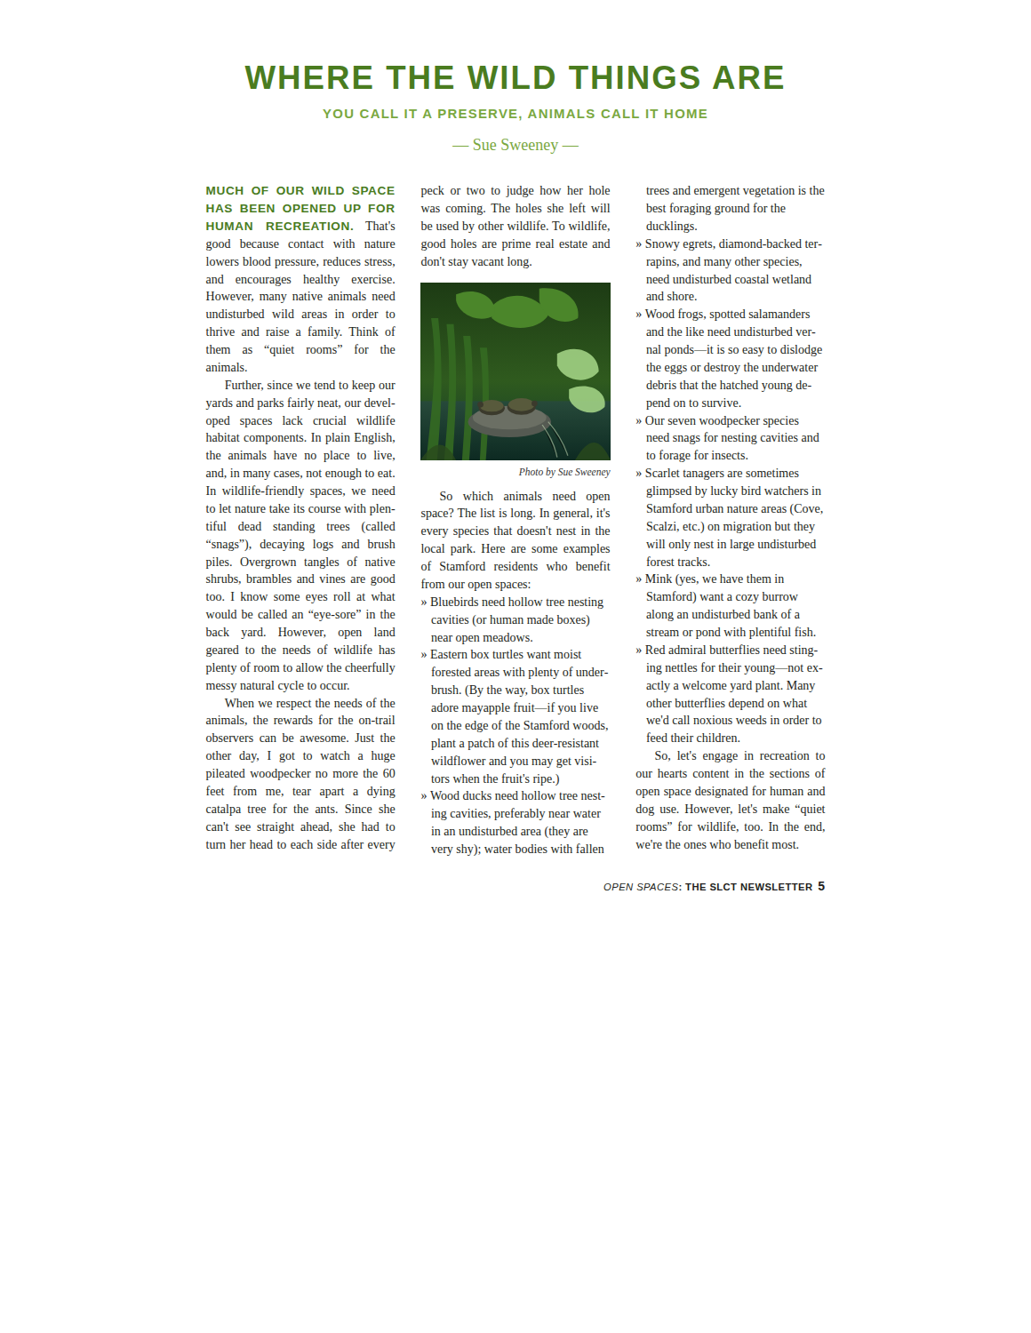WHERE THE WILD THINGS ARE
You call it a preserve, animals call it home
— Sue Sweeney —
MUCH OF OUR WILD SPACE HAS BEEN OPENED UP FOR HUMAN RECREATION. That's good because contact with nature lowers blood pressure, reduces stress, and encourages healthy exercise. However, many native animals need undisturbed wild areas in order to thrive and raise a family. Think of them as “quiet rooms” for the animals.
Further, since we tend to keep our yards and parks fairly neat, our developed spaces lack crucial wildlife habitat components. In plain English, the animals have no place to live, and, in many cases, not enough to eat. In wildlife-friendly spaces, we need to let nature take its course with plentiful dead standing trees (called “snags”), decaying logs and brush piles. Overgrown tangles of native shrubs, brambles and vines are good too. I know some eyes roll at what would be called an “eye-sore” in the back yard. However, open land geared to the needs of wildlife has plenty of room to allow the cheerfully messy natural cycle to occur.
When we respect the needs of the animals, the rewards for the on-trail observers can be awesome. Just the other day, I got to watch a huge pileated woodpecker no more the 60 feet from me, tear apart a dying catalpa tree for the ants. Since she can't see straight ahead, she had to turn her head to each side after every peck or two to judge how her hole was coming. The holes she left will be used by other wildlife. To wildlife, good holes are prime real estate and don't stay vacant long.
Photo by Sue Sweeney
So which animals need open space? The list is long. In general, it's every species that doesn't nest in the local park. Here are some examples of Stamford residents who benefit from our open spaces:
Bluebirds need hollow tree nesting cavities (or human made boxes) near open meadows.
Eastern box turtles want moist forested areas with plenty of underbrush. (By the way, box turtles adore mayapple fruit—if you live on the edge of the Stamford woods, plant a patch of this deer-resistant wildflower and you may get visitors when the fruit's ripe.)
Wood ducks need hollow tree nesting cavities, preferably near water in an undisturbed area (they are very shy); water bodies with fallen trees and emergent vegetation is the best foraging ground for the ducklings.
Snowy egrets, diamond-backed terrapins, and many other species, need undisturbed coastal wetland and shore.
Wood frogs, spotted salamanders and the like need undisturbed vernal ponds—it is so easy to dislodge the eggs or destroy the underwater debris that the hatched young depend on to survive.
Our seven woodpecker species need snags for nesting cavities and to forage for insects.
Scarlet tanagers are sometimes glimpsed by lucky bird watchers in Stamford urban nature areas (Cove, Scalzi, etc.) on migration but they will only nest in large undisturbed forest tracks.
Mink (yes, we have them in Stamford) want a cozy burrow along an undisturbed bank of a stream or pond with plentiful fish.
Red admiral butterflies need stinging nettles for their young—not exactly a welcome yard plant. Many other butterflies depend on what we'd call noxious weeds in order to feed their children.
So, let's engage in recreation to our hearts content in the sections of open space designated for human and dog use. However, let's make “quiet rooms” for wildlife, too. In the end, we're the ones who benefit most.
Open Spaces: The SLCT Newsletter 5